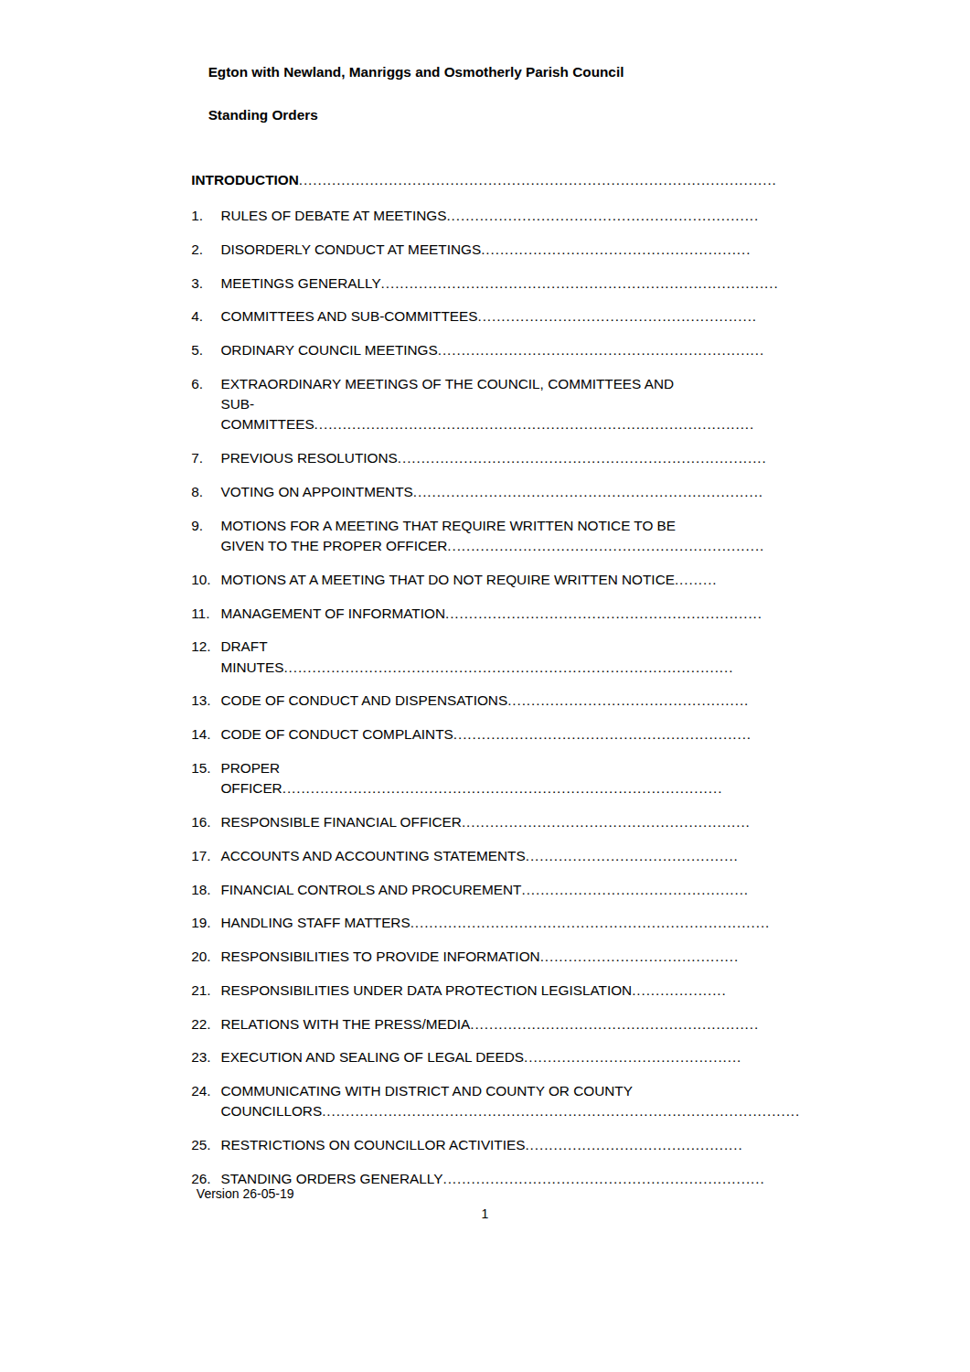Egton with Newland, Manriggs and Osmotherly Parish Council
Standing Orders
INTRODUCTION.....................................................................................................
1. RULES OF DEBATE AT MEETINGS..................................................................
2. DISORDERLY CONDUCT AT MEETINGS.........................................................
3. MEETINGS GENERALLY....................................................................................
4. COMMITTEES AND SUB-COMMITTEES...........................................................
5. ORDINARY COUNCIL MEETINGS.....................................................................
6. EXTRAORDINARY MEETINGS OF THE COUNCIL, COMMITTEES AND SUB-COMMITTEES.............................................................................................
7. PREVIOUS RESOLUTIONS..............................................................................
8. VOTING ON APPOINTMENTS..........................................................................
9. MOTIONS FOR A MEETING THAT REQUIRE WRITTEN NOTICE TO BE GIVEN TO THE PROPER OFFICER...................................................................
10. MOTIONS AT A MEETING THAT DO NOT REQUIRE WRITTEN NOTICE.........
11. MANAGEMENT OF INFORMATION...................................................................
12. DRAFT MINUTES...............................................................................................
13. CODE OF CONDUCT AND DISPENSATIONS...................................................
14. CODE OF CONDUCT COMPLAINTS...............................................................
15. PROPER OFFICER.............................................................................................
16. RESPONSIBLE FINANCIAL OFFICER.............................................................
17. ACCOUNTS AND ACCOUNTING STATEMENTS.............................................
18. FINANCIAL CONTROLS AND PROCUREMENT................................................
19. HANDLING STAFF MATTERS............................................................................
20. RESPONSIBILITIES TO PROVIDE INFORMATION..........................................
21. RESPONSIBILITIES UNDER DATA PROTECTION LEGISLATION....................
22. RELATIONS WITH THE PRESS/MEDIA.............................................................
23. EXECUTION AND SEALING OF LEGAL DEEDS..............................................
24. COMMUNICATING WITH DISTRICT AND COUNTY OR COUNTY COUNCILLORS.....................................................................................................
25. RESTRICTIONS ON COUNCILLOR ACTIVITIES..............................................
26. STANDING ORDERS GENERALLY....................................................................
Version 26-05-19
1